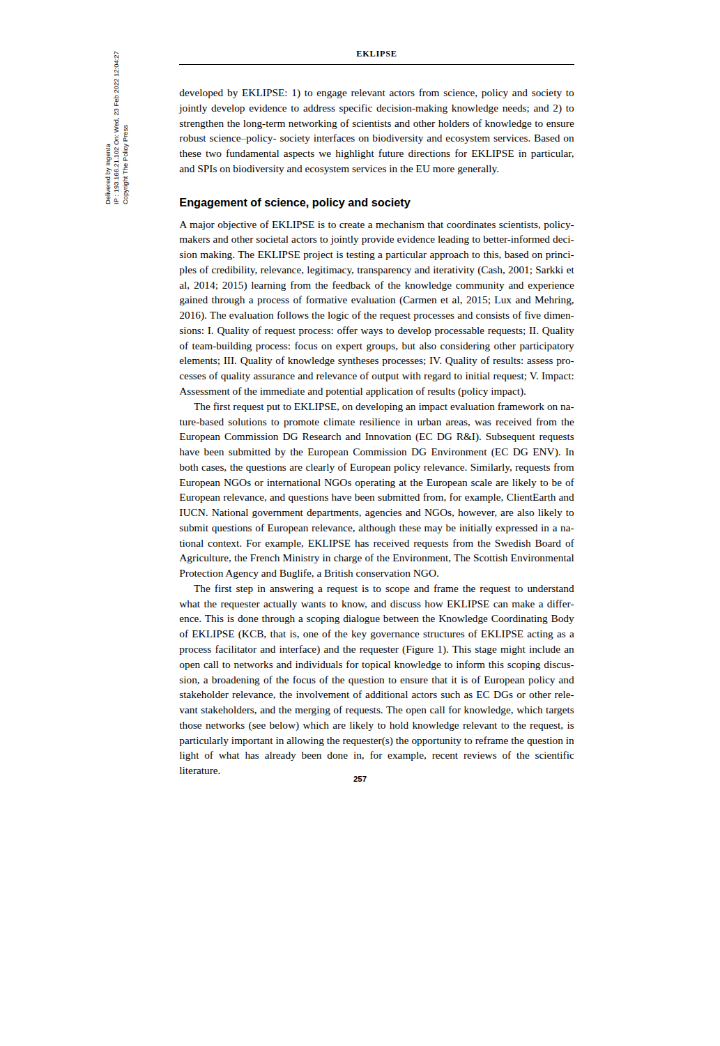EKLIPSE
Delivered by Ingenta
IP : 193.166.21.102 On: Wed, 23 Feb 2022 12:04:27
Copyright The Policy Press
developed by EKLIPSE: 1) to engage relevant actors from science, policy and society to jointly develop evidence to address specific decision-making knowledge needs; and 2) to strengthen the long-term networking of scientists and other holders of knowledge to ensure robust science–policy- society interfaces on biodiversity and ecosystem services. Based on these two fundamental aspects we highlight future directions for EKLIPSE in particular, and SPIs on biodiversity and ecosystem services in the EU more generally.
Engagement of science, policy and society
A major objective of EKLIPSE is to create a mechanism that coordinates scientists, policymakers and other societal actors to jointly provide evidence leading to better-informed decision making. The EKLIPSE project is testing a particular approach to this, based on principles of credibility, relevance, legitimacy, transparency and iterativity (Cash, 2001; Sarkki et al, 2014; 2015) learning from the feedback of the knowledge community and experience gained through a process of formative evaluation (Carmen et al, 2015; Lux and Mehring, 2016). The evaluation follows the logic of the request processes and consists of five dimensions: I. Quality of request process: offer ways to develop processable requests; II. Quality of team-building process: focus on expert groups, but also considering other participatory elements; III. Quality of knowledge syntheses processes; IV. Quality of results: assess processes of quality assurance and relevance of output with regard to initial request; V. Impact: Assessment of the immediate and potential application of results (policy impact).
The first request put to EKLIPSE, on developing an impact evaluation framework on nature-based solutions to promote climate resilience in urban areas, was received from the European Commission DG Research and Innovation (EC DG R&I). Subsequent requests have been submitted by the European Commission DG Environment (EC DG ENV). In both cases, the questions are clearly of European policy relevance. Similarly, requests from European NGOs or international NGOs operating at the European scale are likely to be of European relevance, and questions have been submitted from, for example, ClientEarth and IUCN. National government departments, agencies and NGOs, however, are also likely to submit questions of European relevance, although these may be initially expressed in a national context. For example, EKLIPSE has received requests from the Swedish Board of Agriculture, the French Ministry in charge of the Environment, The Scottish Environmental Protection Agency and Buglife, a British conservation NGO.
The first step in answering a request is to scope and frame the request to understand what the requester actually wants to know, and discuss how EKLIPSE can make a difference. This is done through a scoping dialogue between the Knowledge Coordinating Body of EKLIPSE (KCB, that is, one of the key governance structures of EKLIPSE acting as a process facilitator and interface) and the requester (Figure 1). This stage might include an open call to networks and individuals for topical knowledge to inform this scoping discussion, a broadening of the focus of the question to ensure that it is of European policy and stakeholder relevance, the involvement of additional actors such as EC DGs or other relevant stakeholders, and the merging of requests. The open call for knowledge, which targets those networks (see below) which are likely to hold knowledge relevant to the request, is particularly important in allowing the requester(s) the opportunity to reframe the question in light of what has already been done in, for example, recent reviews of the scientific literature.
257